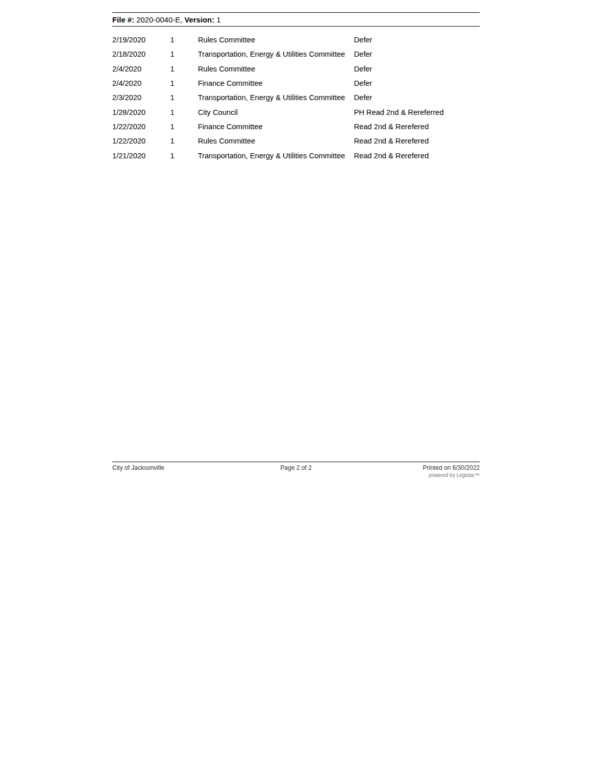File #: 2020-0040-E, Version: 1
| 2/19/2020 | 1 | Rules Committee | Defer |
| 2/18/2020 | 1 | Transportation, Energy & Utilities Committee | Defer |
| 2/4/2020 | 1 | Rules Committee | Defer |
| 2/4/2020 | 1 | Finance Committee | Defer |
| 2/3/2020 | 1 | Transportation, Energy & Utilities Committee | Defer |
| 1/28/2020 | 1 | City Council | PH Read 2nd & Rereferred |
| 1/22/2020 | 1 | Finance Committee | Read 2nd & Rerefered |
| 1/22/2020 | 1 | Rules Committee | Read 2nd & Rerefered |
| 1/21/2020 | 1 | Transportation, Energy & Utilities Committee | Read 2nd & Rerefered |
City of Jacksonville
Page 2 of 2
Printed on 6/30/2022
powered by Legistar™